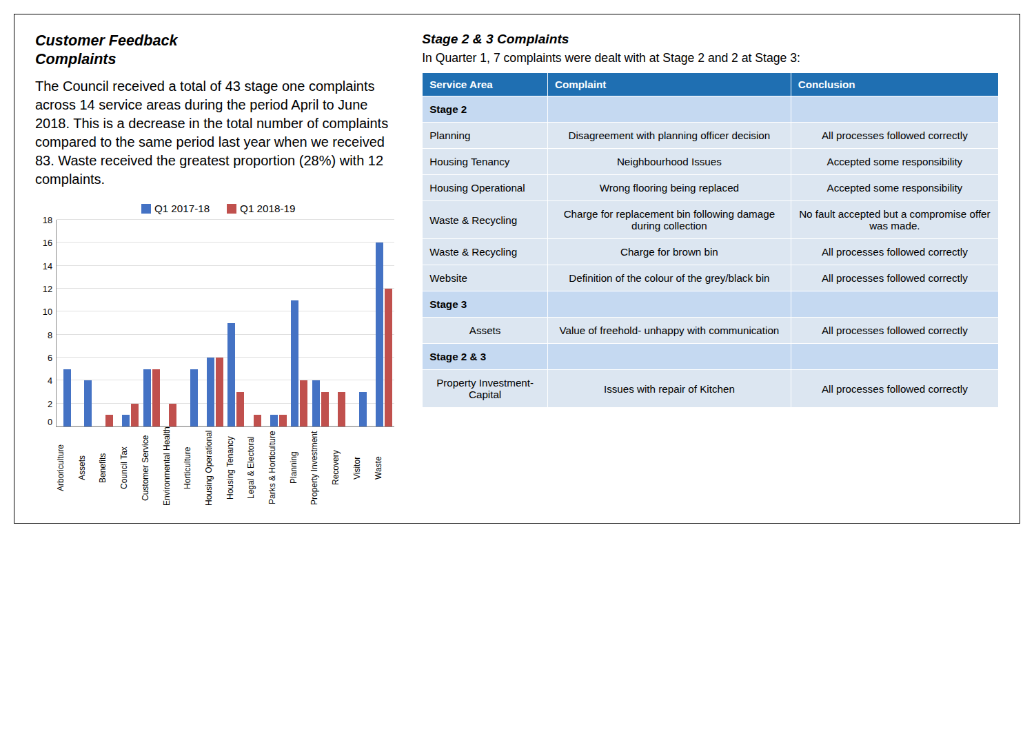Customer Feedback
Complaints
The Council received a total of 43 stage one complaints across 14 service areas during the period April to June 2018. This is a decrease in the total number of complaints compared to the same period last year when we received 83. Waste received the greatest proportion (28%) with 12 complaints.
Q1 2017-18
Q1 2018-19
0
2
4
6
8
10
12
14
16
18
Arboriculture
Assets
Benefits
Council Tax
Customer Service
Environmental Health
Horticulture
Housing Operational
Housing Tenancy
Legal & Electoral
Parks & Horticulture
Planning
Property Investment
Recovery
Visitor
Waste
Stage 2 & 3 Complaints
In Quarter 1, 7 complaints were dealt with at Stage 2 and 2 at Stage 3:
| Service Area | Complaint | Conclusion |
| --- | --- | --- |
| Stage 2 | | |
| Planning | Disagreement with planning officer decision | All processes followed correctly |
| Housing Tenancy | Neighbourhood Issues | Accepted some responsibility |
| Housing Operational | Wrong flooring being replaced | Accepted some responsibility |
| Waste & Recycling | Charge for replacement bin following damage during collection | No fault accepted but a compromise offer was made. |
| Waste & Recycling | Charge for brown bin | All processes followed correctly |
| Website | Definition of the colour of the grey/black bin | All processes followed correctly |
| Stage 3 | | |
| Assets | Value of freehold- unhappy with communication | All processes followed correctly |
| Stage 2 & 3 | | |
| Property Investment- Capital | Issues with repair of Kitchen | All processes followed correctly |